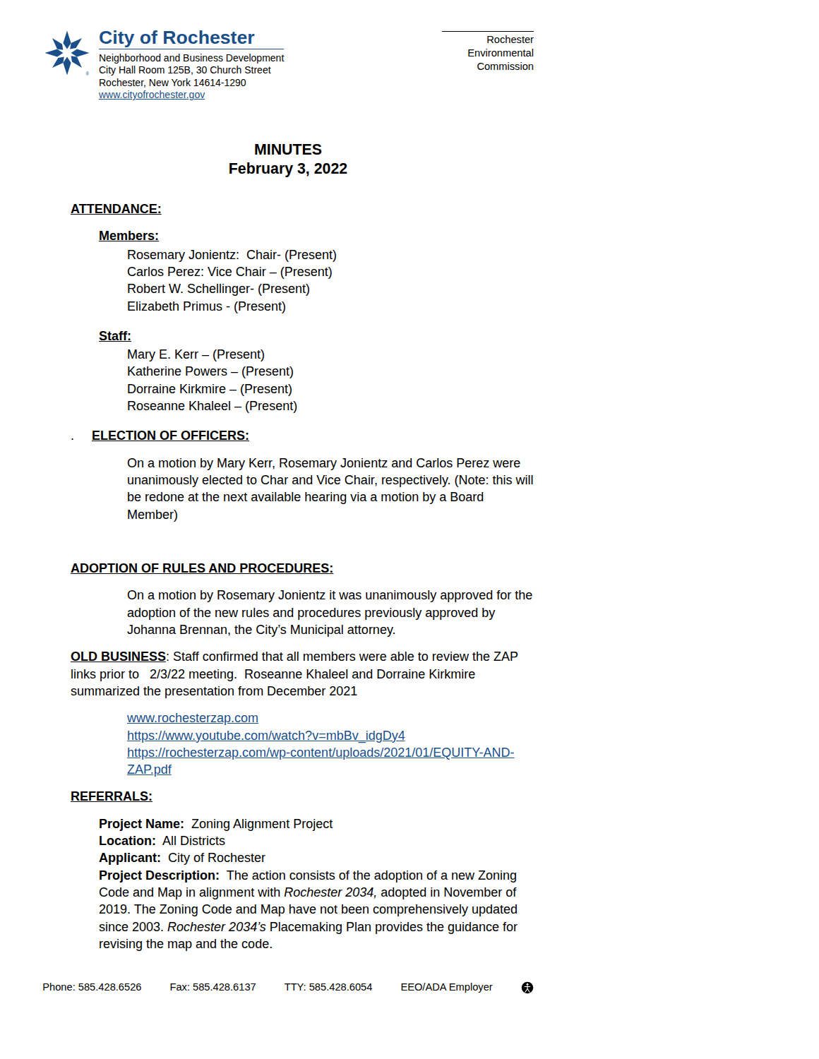®
City of Rochester
Neighborhood and Business Development
City Hall Room 125B, 30 Church Street
Rochester, New York 14614-1290
www.cityofrochester.gov
Rochester
Environmental
Commission
MINUTES
February 3, 2022
ATTENDANCE:
Members:
Rosemary Jonientz: Chair- (Present)
Carlos Perez: Vice Chair – (Present)
Robert W. Schellinger- (Present)
Elizabeth Primus - (Present)
Staff:
Mary E. Kerr – (Present)
Katherine Powers – (Present)
Dorraine Kirkmire – (Present)
Roseanne Khaleel – (Present)
. ELECTION OF OFFICERS:
On a motion by Mary Kerr, Rosemary Jonientz and Carlos Perez were unanimously elected to Char and Vice Chair, respectively. (Note: this will be redone at the next available hearing via a motion by a Board Member)
ADOPTION OF RULES AND PROCEDURES:
On a motion by Rosemary Jonientz it was unanimously approved for the adoption of the new rules and procedures previously approved by Johanna Brennan, the City’s Municipal attorney.
OLD BUSINESS: Staff confirmed that all members were able to review the ZAP links prior to 2/3/22 meeting. Roseanne Khaleel and Dorraine Kirkmire summarized the presentation from December 2021
www.rochesterzap.com https://www.youtube.com/watch?v=mbBv_idgDy4 https://rochesterzap.com/wp-content/uploads/2021/01/EQUITY-AND-ZAP.pdf
REFERRALS:
Project Name: Zoning Alignment Project
Location: All Districts
Applicant: City of Rochester
Project Description: The action consists of the adoption of a new Zoning Code and Map in alignment with Rochester 2034, adopted in November of 2019. The Zoning Code and Map have not been comprehensively updated since 2003. Rochester 2034’s Placemaking Plan provides the guidance for revising the map and the code.
Phone: 585.428.6526 Fax: 585.428.6137 TTY: 585.428.6054 EEO/ADA Employer